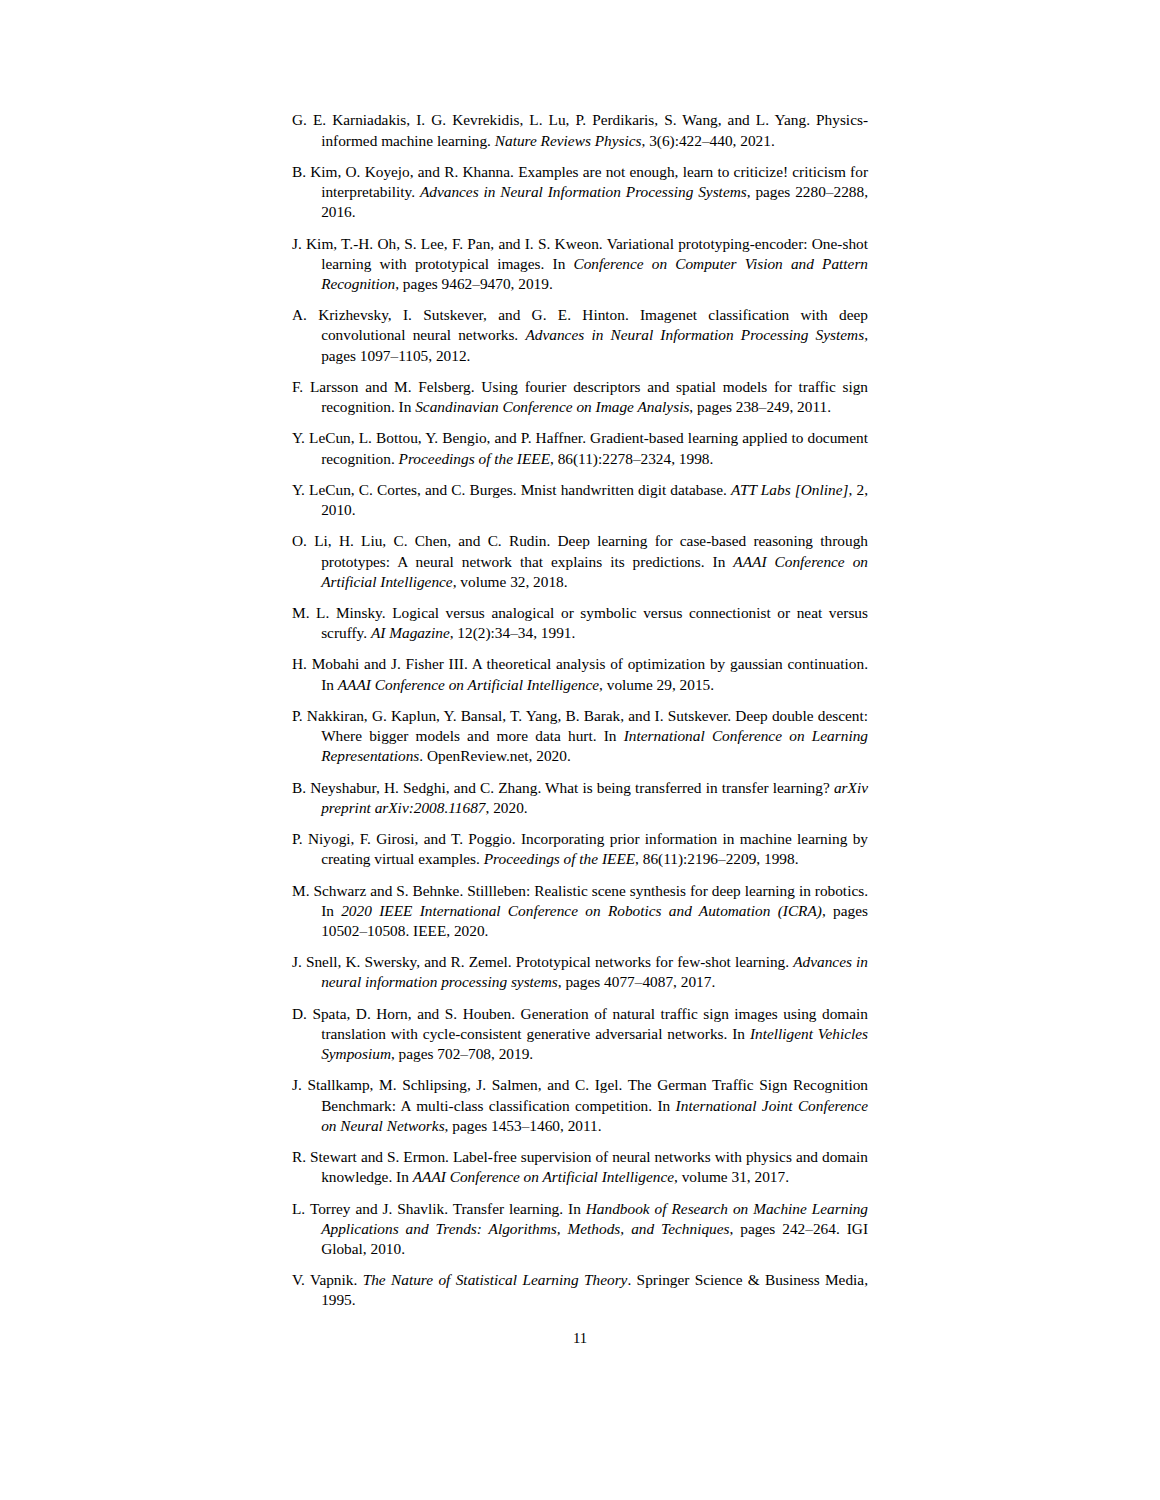G. E. Karniadakis, I. G. Kevrekidis, L. Lu, P. Perdikaris, S. Wang, and L. Yang. Physics-informed machine learning. Nature Reviews Physics, 3(6):422–440, 2021.
B. Kim, O. Koyejo, and R. Khanna. Examples are not enough, learn to criticize! criticism for interpretability. Advances in Neural Information Processing Systems, pages 2280–2288, 2016.
J. Kim, T.-H. Oh, S. Lee, F. Pan, and I. S. Kweon. Variational prototyping-encoder: One-shot learning with prototypical images. In Conference on Computer Vision and Pattern Recognition, pages 9462–9470, 2019.
A. Krizhevsky, I. Sutskever, and G. E. Hinton. Imagenet classification with deep convolutional neural networks. Advances in Neural Information Processing Systems, pages 1097–1105, 2012.
F. Larsson and M. Felsberg. Using fourier descriptors and spatial models for traffic sign recognition. In Scandinavian Conference on Image Analysis, pages 238–249, 2011.
Y. LeCun, L. Bottou, Y. Bengio, and P. Haffner. Gradient-based learning applied to document recognition. Proceedings of the IEEE, 86(11):2278–2324, 1998.
Y. LeCun, C. Cortes, and C. Burges. Mnist handwritten digit database. ATT Labs [Online], 2, 2010.
O. Li, H. Liu, C. Chen, and C. Rudin. Deep learning for case-based reasoning through prototypes: A neural network that explains its predictions. In AAAI Conference on Artificial Intelligence, volume 32, 2018.
M. L. Minsky. Logical versus analogical or symbolic versus connectionist or neat versus scruffy. AI Magazine, 12(2):34–34, 1991.
H. Mobahi and J. Fisher III. A theoretical analysis of optimization by gaussian continuation. In AAAI Conference on Artificial Intelligence, volume 29, 2015.
P. Nakkiran, G. Kaplun, Y. Bansal, T. Yang, B. Barak, and I. Sutskever. Deep double descent: Where bigger models and more data hurt. In International Conference on Learning Representations. OpenReview.net, 2020.
B. Neyshabur, H. Sedghi, and C. Zhang. What is being transferred in transfer learning? arXiv preprint arXiv:2008.11687, 2020.
P. Niyogi, F. Girosi, and T. Poggio. Incorporating prior information in machine learning by creating virtual examples. Proceedings of the IEEE, 86(11):2196–2209, 1998.
M. Schwarz and S. Behnke. Stillleben: Realistic scene synthesis for deep learning in robotics. In 2020 IEEE International Conference on Robotics and Automation (ICRA), pages 10502–10508. IEEE, 2020.
J. Snell, K. Swersky, and R. Zemel. Prototypical networks for few-shot learning. Advances in neural information processing systems, pages 4077–4087, 2017.
D. Spata, D. Horn, and S. Houben. Generation of natural traffic sign images using domain translation with cycle-consistent generative adversarial networks. In Intelligent Vehicles Symposium, pages 702–708, 2019.
J. Stallkamp, M. Schlipsing, J. Salmen, and C. Igel. The German Traffic Sign Recognition Benchmark: A multi-class classification competition. In International Joint Conference on Neural Networks, pages 1453–1460, 2011.
R. Stewart and S. Ermon. Label-free supervision of neural networks with physics and domain knowledge. In AAAI Conference on Artificial Intelligence, volume 31, 2017.
L. Torrey and J. Shavlik. Transfer learning. In Handbook of Research on Machine Learning Applications and Trends: Algorithms, Methods, and Techniques, pages 242–264. IGI Global, 2010.
V. Vapnik. The Nature of Statistical Learning Theory. Springer Science & Business Media, 1995.
11